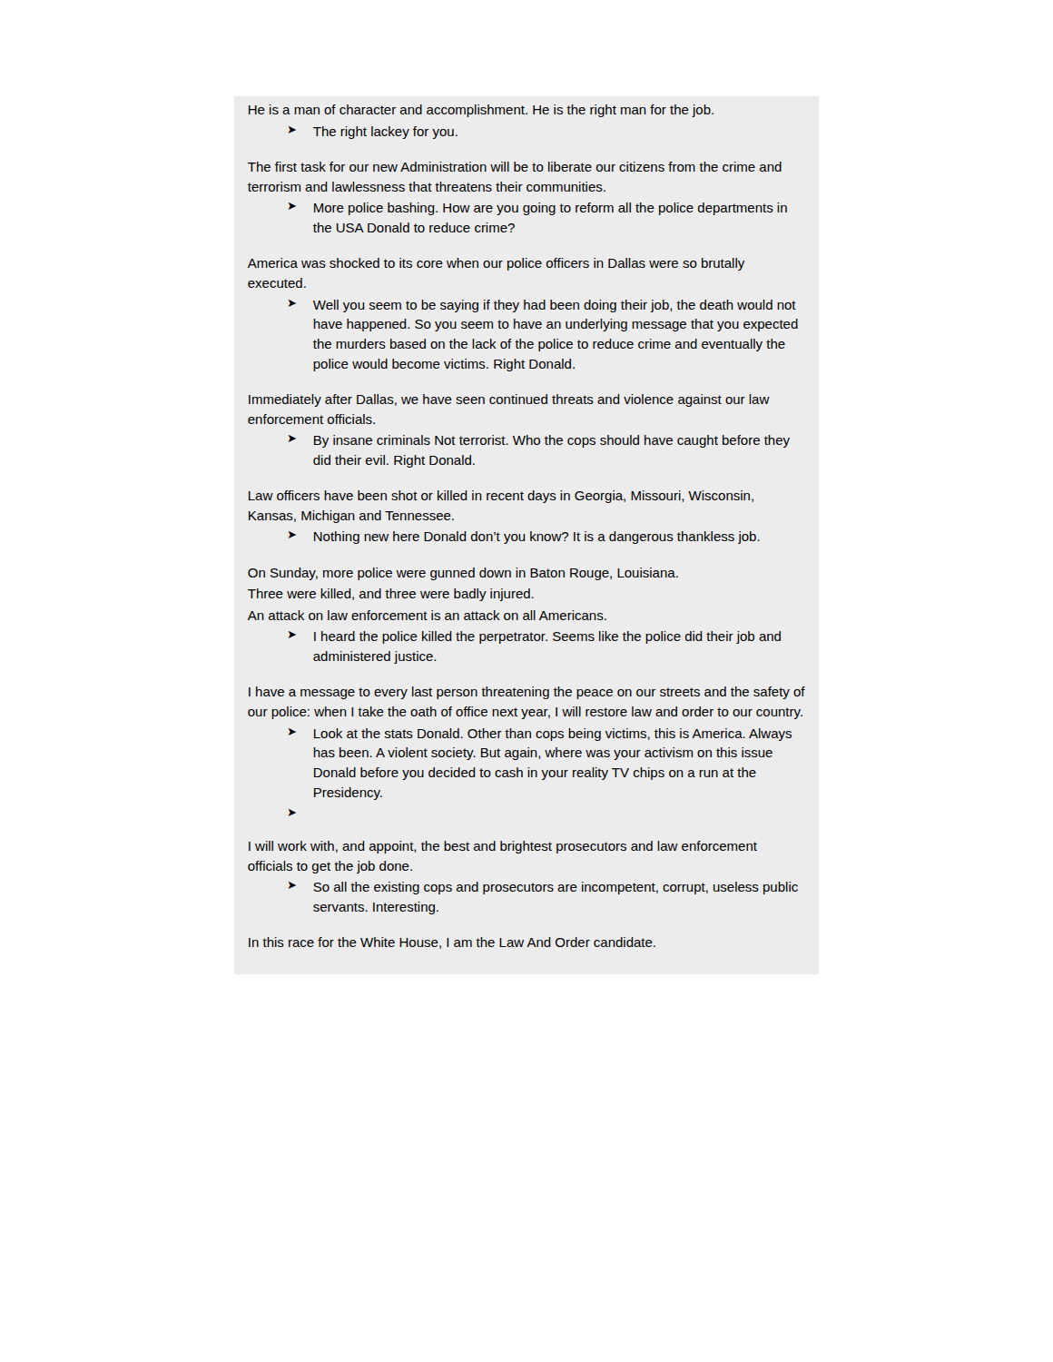He is a man of character and accomplishment. He is the right man for the job.
The right lackey for you.
The first task for our new Administration will be to liberate our citizens from the crime and terrorism and lawlessness that threatens their communities.
More police bashing. How are you going to reform all the police departments in the USA Donald to reduce crime?
America was shocked to its core when our police officers in Dallas were so brutally executed.
Well you seem to be saying if they had been doing their job, the death would not have happened. So you seem to have an underlying message that you expected the murders based on the lack of the police to reduce crime and eventually the police would become victims. Right Donald.
Immediately after Dallas, we have seen continued threats and violence against our law enforcement officials.
By insane criminals Not terrorist. Who the cops should have caught before they did their evil. Right Donald.
Law officers have been shot or killed in recent days in Georgia, Missouri, Wisconsin, Kansas, Michigan and Tennessee.
Nothing new here Donald don’t you know? It is a dangerous thankless job.
On Sunday, more police were gunned down in Baton Rouge, Louisiana.
Three were killed, and three were badly injured.
An attack on law enforcement is an attack on all Americans.
I heard the police killed the perpetrator. Seems like the police did their job and administered justice.
I have a message to every last person threatening the peace on our streets and the safety of our police: when I take the oath of office next year, I will restore law and order to our country.
Look at the stats Donald. Other than cops being victims, this is America. Always has been. A violent society. But again, where was your activism on this issue Donald before you decided to cash in your reality TV chips on a run at the Presidency.
I will work with, and appoint, the best and brightest prosecutors and law enforcement officials to get the job done.
So all the existing cops and prosecutors are incompetent, corrupt, useless public servants. Interesting.
In this race for the White House, I am the Law And Order candidate.